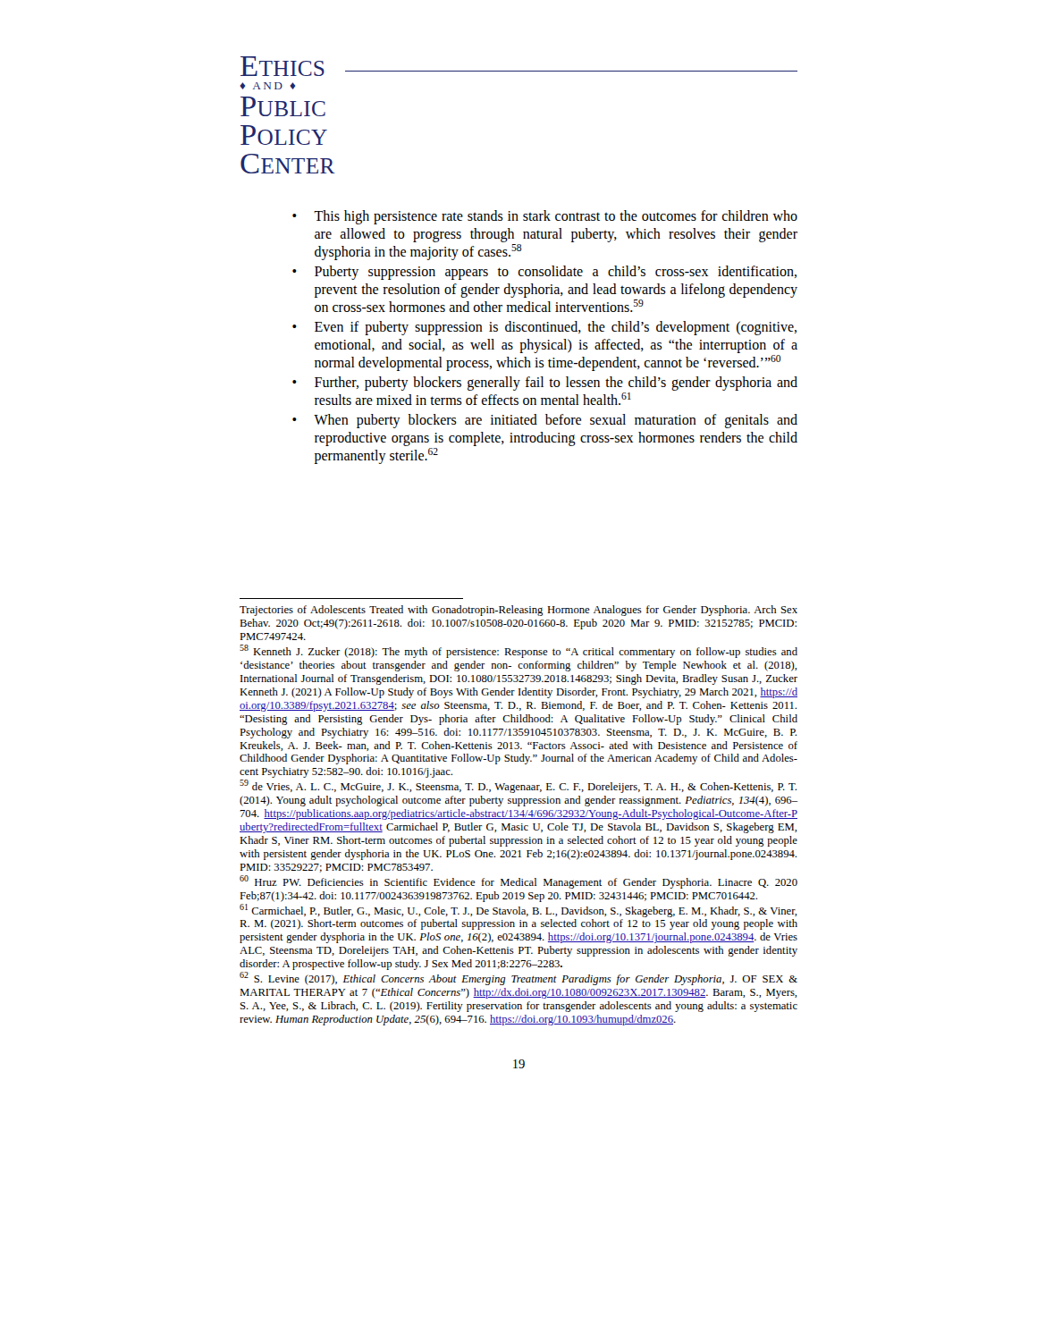ETHICS ♦ AND ♦ PUBLIC POLICY CENTER
This high persistence rate stands in stark contrast to the outcomes for children who are allowed to progress through natural puberty, which resolves their gender dysphoria in the majority of cases.58
Puberty suppression appears to consolidate a child’s cross-sex identification, prevent the resolution of gender dysphoria, and lead towards a lifelong dependency on cross-sex hormones and other medical interventions.59
Even if puberty suppression is discontinued, the child’s development (cognitive, emotional, and social, as well as physical) is affected, as “the interruption of a normal developmental process, which is time-dependent, cannot be ‘reversed.’”60
Further, puberty blockers generally fail to lessen the child’s gender dysphoria and results are mixed in terms of effects on mental health.61
When puberty blockers are initiated before sexual maturation of genitals and reproductive organs is complete, introducing cross-sex hormones renders the child permanently sterile.62
Trajectories of Adolescents Treated with Gonadotropin-Releasing Hormone Analogues for Gender Dysphoria. Arch Sex Behav. 2020 Oct;49(7):2611-2618. doi: 10.1007/s10508-020-01660-8. Epub 2020 Mar 9. PMID: 32152785; PMCID: PMC7497424.
58 Kenneth J. Zucker (2018): The myth of persistence: Response to “A critical commentary on follow-up studies and ‘desistance’ theories about transgender and gender non- conforming children” by Temple Newhook et al. (2018), International Journal of Transgenderism, DOI: 10.1080/15532739.2018.1468293; Singh Devita, Bradley Susan J., Zucker Kenneth J. (2021) A Follow-Up Study of Boys With Gender Identity Disorder, Front. Psychiatry, 29 March 2021, https://doi.org/10.3389/fpsyt.2021.632784; see also Steensma, T. D., R. Biemond, F. de Boer, and P. T. Cohen- Kettenis 2011. “Desisting and Persisting Gender Dys- phoria after Childhood: A Qualitative Follow-Up Study.” Clinical Child Psychology and Psychiatry 16: 499–516. doi: 10.1177/1359104510378303. Steensma, T. D., J. K. McGuire, B. P. Kreukels, A. J. Beek- man, and P. T. Cohen-Kettenis 2013. “Factors Associ- ated with Desistence and Persistence of Childhood Gender Dysphoria: A Quantitative Follow-Up Study.” Journal of the American Academy of Child and Adoles- cent Psychiatry 52:582–90. doi: 10.1016/j.jaac.
59 de Vries, A. L. C., McGuire, J. K., Steensma, T. D., Wagenaar, E. C. F., Doreleijers, T. A. H., & Cohen-Kettenis, P. T. (2014). Young adult psychological outcome after puberty suppression and gender reassignment. Pediatrics, 134(4), 696–704. https://publications.aap.org/pediatrics/article-abstract/134/4/696/32932/Young-Adult-Psychological-Outcome-After-Puberty?redirectedFrom=fulltext Carmichael P, Butler G, Masic U, Cole TJ, De Stavola BL, Davidson S, Skageberg EM, Khadr S, Viner RM. Short-term outcomes of pubertal suppression in a selected cohort of 12 to 15 year old young people with persistent gender dysphoria in the UK. PLoS One. 2021 Feb 2;16(2):e0243894. doi: 10.1371/journal.pone.0243894. PMID: 33529227; PMCID: PMC7853497.
60 Hruz PW. Deficiencies in Scientific Evidence for Medical Management of Gender Dysphoria. Linacre Q. 2020 Feb;87(1):34-42. doi: 10.1177/0024363919873762. Epub 2019 Sep 20. PMID: 32431446; PMCID: PMC7016442.
61 Carmichael, P., Butler, G., Masic, U., Cole, T. J., De Stavola, B. L., Davidson, S., Skageberg, E. M., Khadr, S., & Viner, R. M. (2021). Short-term outcomes of pubertal suppression in a selected cohort of 12 to 15 year old young people with persistent gender dysphoria in the UK. PloS one, 16(2), e0243894. https://doi.org/10.1371/journal.pone.0243894. de Vries ALC, Steensma TD, Doreleijers TAH, and Cohen-Kettenis PT. Puberty suppression in adolescents with gender identity disorder: A prospective follow-up study. J Sex Med 2011;8:2276–2283.
62 S. Levine (2017), Ethical Concerns About Emerging Treatment Paradigms for Gender Dysphoria, J. OF SEX & MARITAL THERAPY at 7 (“Ethical Concerns”) http://dx.doi.org/10.1080/0092623X.2017.1309482. Baram, S., Myers, S. A., Yee, S., & Librach, C. L. (2019). Fertility preservation for transgender adolescents and young adults: a systematic review. Human Reproduction Update, 25(6), 694–716. https://doi.org/10.1093/humupd/dmz026.
19